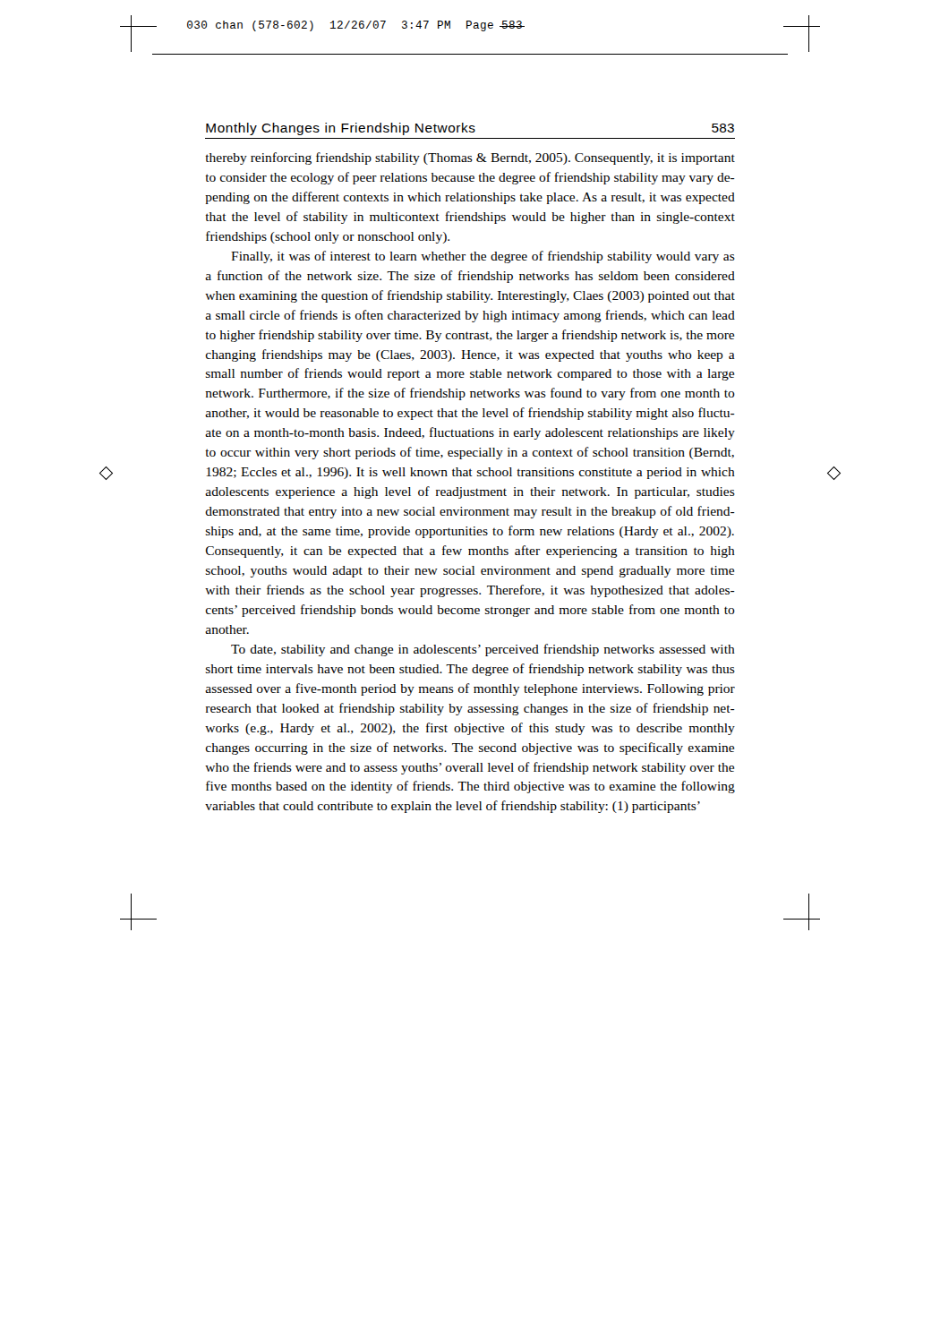030 chan (578-602) 12/26/07 3:47 PM Page 583
Monthly Changes in Friendship Networks 583
thereby reinforcing friendship stability (Thomas & Berndt, 2005). Consequently, it is important to consider the ecology of peer relations because the degree of friendship stability may vary depending on the different contexts in which relationships take place. As a result, it was expected that the level of stability in multicontext friendships would be higher than in single-context friendships (school only or nonschool only).
Finally, it was of interest to learn whether the degree of friendship stability would vary as a function of the network size. The size of friendship networks has seldom been considered when examining the question of friendship stability. Interestingly, Claes (2003) pointed out that a small circle of friends is often characterized by high intimacy among friends, which can lead to higher friendship stability over time. By contrast, the larger a friendship network is, the more changing friendships may be (Claes, 2003). Hence, it was expected that youths who keep a small number of friends would report a more stable network compared to those with a large network. Furthermore, if the size of friendship networks was found to vary from one month to another, it would be reasonable to expect that the level of friendship stability might also fluctuate on a month-to-month basis. Indeed, fluctuations in early adolescent relationships are likely to occur within very short periods of time, especially in a context of school transition (Berndt, 1982; Eccles et al., 1996). It is well known that school transitions constitute a period in which adolescents experience a high level of readjustment in their network. In particular, studies demonstrated that entry into a new social environment may result in the breakup of old friendships and, at the same time, provide opportunities to form new relations (Hardy et al., 2002). Consequently, it can be expected that a few months after experiencing a transition to high school, youths would adapt to their new social environment and spend gradually more time with their friends as the school year progresses. Therefore, it was hypothesized that adolescents’ perceived friendship bonds would become stronger and more stable from one month to another.
To date, stability and change in adolescents’ perceived friendship networks assessed with short time intervals have not been studied. The degree of friendship network stability was thus assessed over a five-month period by means of monthly telephone interviews. Following prior research that looked at friendship stability by assessing changes in the size of friendship networks (e.g., Hardy et al., 2002), the first objective of this study was to describe monthly changes occurring in the size of networks. The second objective was to specifically examine who the friends were and to assess youths’ overall level of friendship network stability over the five months based on the identity of friends. The third objective was to examine the following variables that could contribute to explain the level of friendship stability: (1) participants’